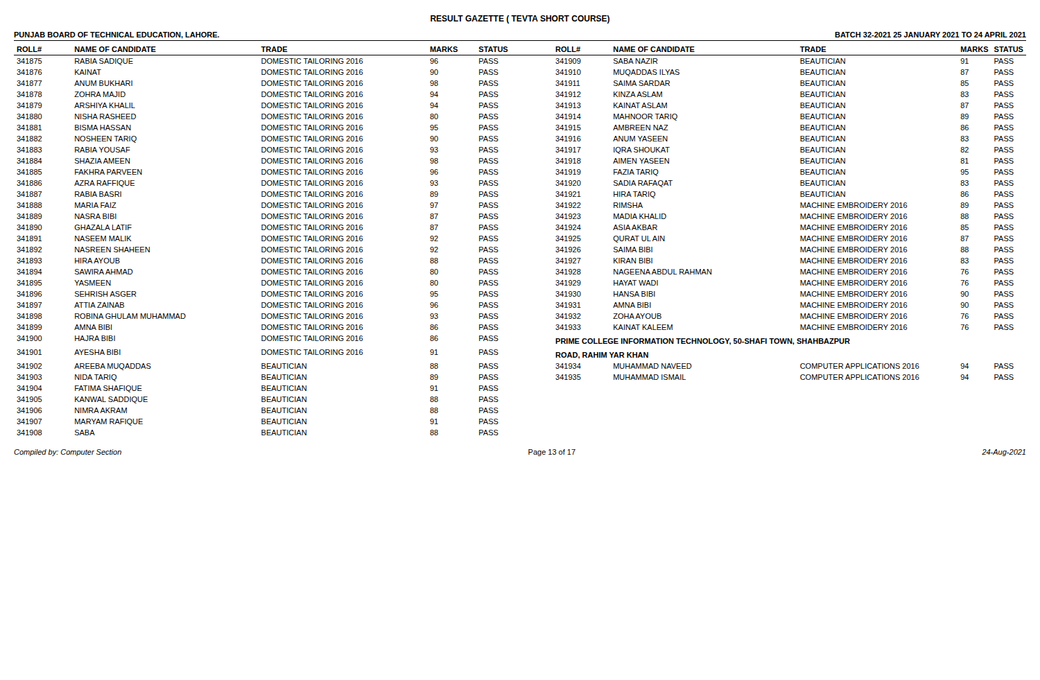RESULT GAZETTE ( TEVTA SHORT COURSE)
PUNJAB BOARD OF TECHNICAL EDUCATION, LAHORE.
BATCH 32-2021 25 JANUARY 2021 TO 24 APRIL 2021
| ROLL# | NAME OF CANDIDATE | TRADE | MARKS | STATUS | | ROLL# | NAME OF CANDIDATE | TRADE | MARKS | STATUS |
| 341875 | RABIA SADIQUE | DOMESTIC TAILORING 2016 | 96 | PASS | | 341909 | SABA NAZIR | BEAUTICIAN | 91 | PASS |
| 341876 | KAINAT | DOMESTIC TAILORING 2016 | 90 | PASS | | 341910 | MUQADDAS ILYAS | BEAUTICIAN | 87 | PASS |
| 341877 | ANUM BUKHARI | DOMESTIC TAILORING 2016 | 98 | PASS | | 341911 | SAIMA SARDAR | BEAUTICIAN | 85 | PASS |
| 341878 | ZOHRA MAJID | DOMESTIC TAILORING 2016 | 94 | PASS | | 341912 | KINZA ASLAM | BEAUTICIAN | 83 | PASS |
| 341879 | ARSHIYA KHALIL | DOMESTIC TAILORING 2016 | 94 | PASS | | 341913 | KAINAT ASLAM | BEAUTICIAN | 87 | PASS |
| 341880 | NISHA RASHEED | DOMESTIC TAILORING 2016 | 80 | PASS | | 341914 | MAHNOOR TARIQ | BEAUTICIAN | 89 | PASS |
| 341881 | BISMA HASSAN | DOMESTIC TAILORING 2016 | 95 | PASS | | 341915 | AMBREEN NAZ | BEAUTICIAN | 86 | PASS |
| 341882 | NOSHEEN TARIQ | DOMESTIC TAILORING 2016 | 90 | PASS | | 341916 | ANUM YASEEN | BEAUTICIAN | 83 | PASS |
| 341883 | RABIA YOUSAF | DOMESTIC TAILORING 2016 | 93 | PASS | | 341917 | IQRA SHOUKAT | BEAUTICIAN | 82 | PASS |
| 341884 | SHAZIA AMEEN | DOMESTIC TAILORING 2016 | 98 | PASS | | 341918 | AIMEN YASEEN | BEAUTICIAN | 81 | PASS |
| 341885 | FAKHRA PARVEEN | DOMESTIC TAILORING 2016 | 96 | PASS | | 341919 | FAZIA TARIQ | BEAUTICIAN | 95 | PASS |
| 341886 | AZRA RAFFIQUE | DOMESTIC TAILORING 2016 | 93 | PASS | | 341920 | SADIA RAFAQAT | BEAUTICIAN | 83 | PASS |
| 341887 | RABIA BASRI | DOMESTIC TAILORING 2016 | 89 | PASS | | 341921 | HIRA TARIQ | BEAUTICIAN | 86 | PASS |
| 341888 | MARIA FAIZ | DOMESTIC TAILORING 2016 | 97 | PASS | | 341922 | RIMSHA | MACHINE EMBROIDERY 2016 | 89 | PASS |
| 341889 | NASRA BIBI | DOMESTIC TAILORING 2016 | 87 | PASS | | 341923 | MADIA KHALID | MACHINE EMBROIDERY 2016 | 88 | PASS |
| 341890 | GHAZALA LATIF | DOMESTIC TAILORING 2016 | 87 | PASS | | 341924 | ASIA AKBAR | MACHINE EMBROIDERY 2016 | 85 | PASS |
| 341891 | NASEEM MALIK | DOMESTIC TAILORING 2016 | 92 | PASS | | 341925 | QURAT UL AIN | MACHINE EMBROIDERY 2016 | 87 | PASS |
| 341892 | NASREEN SHAHEEN | DOMESTIC TAILORING 2016 | 92 | PASS | | 341926 | SAIMA BIBI | MACHINE EMBROIDERY 2016 | 88 | PASS |
| 341893 | HIRA AYOUB | DOMESTIC TAILORING 2016 | 88 | PASS | | 341927 | KIRAN BIBI | MACHINE EMBROIDERY 2016 | 83 | PASS |
| 341894 | SAWIRA AHMAD | DOMESTIC TAILORING 2016 | 80 | PASS | | 341928 | NAGEENA ABDUL RAHMAN | MACHINE EMBROIDERY 2016 | 76 | PASS |
| 341895 | YASMEEN | DOMESTIC TAILORING 2016 | 80 | PASS | | 341929 | HAYAT WADI | MACHINE EMBROIDERY 2016 | 76 | PASS |
| 341896 | SEHRISH ASGER | DOMESTIC TAILORING 2016 | 95 | PASS | | 341930 | HANSA BIBI | MACHINE EMBROIDERY 2016 | 90 | PASS |
| 341897 | ATTIA ZAINAB | DOMESTIC TAILORING 2016 | 96 | PASS | | 341931 | AMNA BIBI | MACHINE EMBROIDERY 2016 | 90 | PASS |
| 341898 | ROBINA GHULAM MUHAMMAD | DOMESTIC TAILORING 2016 | 93 | PASS | | 341932 | ZOHA AYOUB | MACHINE EMBROIDERY 2016 | 76 | PASS |
| 341899 | AMNA BIBI | DOMESTIC TAILORING 2016 | 86 | PASS | | 341933 | KAINAT KALEEM | MACHINE EMBROIDERY 2016 | 76 | PASS |
| 341900 | HAJRA BIBI | DOMESTIC TAILORING 2016 | 86 | PASS | | PRIME COLLEGE INFORMATION TECHNOLOGY, 50-SHAFI TOWN, SHAHBAZPUR |
| 341901 | AYESHA BIBI | DOMESTIC TAILORING 2016 | 91 | PASS | | ROAD, RAHIM YAR KHAN |
| 341902 | AREEBA MUQADDAS | BEAUTICIAN | 88 | PASS | | 341934 | MUHAMMAD NAVEED | COMPUTER APPLICATIONS 2016 | 94 | PASS |
| 341903 | NIDA TARIQ | BEAUTICIAN | 89 | PASS | | 341935 | MUHAMMAD ISMAIL | COMPUTER APPLICATIONS 2016 | 94 | PASS |
| 341904 | FATIMA SHAFIQUE | BEAUTICIAN | 91 | PASS | | | | | | |
| 341905 | KANWAL SADDIQUE | BEAUTICIAN | 88 | PASS | | | | | | |
| 341906 | NIMRA AKRAM | BEAUTICIAN | 88 | PASS | | | | | | |
| 341907 | MARYAM RAFIQUE | BEAUTICIAN | 91 | PASS | | | | | | |
| 341908 | SABA | BEAUTICIAN | 88 | PASS | | | | | | |
Compiled by: Computer Section
Page 13 of 17
24-Aug-2021